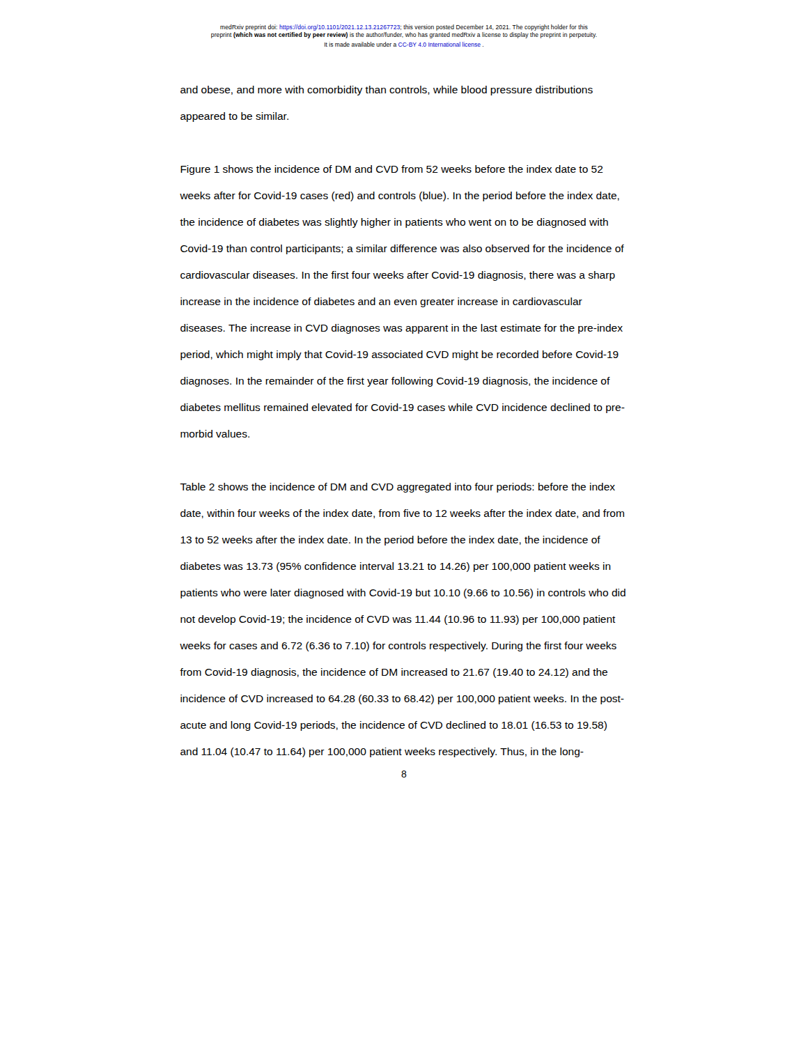medRxiv preprint doi: https://doi.org/10.1101/2021.12.13.21267723; this version posted December 14, 2021. The copyright holder for this
preprint (which was not certified by peer review) is the author/funder, who has granted medRxiv a license to display the preprint in perpetuity.
It is made available under a CC-BY 4.0 International license .
and obese, and more with comorbidity than controls, while blood pressure distributions appeared to be similar.
Figure 1 shows the incidence of DM and CVD from 52 weeks before the index date to 52 weeks after for Covid-19 cases (red) and controls (blue). In the period before the index date, the incidence of diabetes was slightly higher in patients who went on to be diagnosed with Covid-19 than control participants; a similar difference was also observed for the incidence of cardiovascular diseases. In the first four weeks after Covid-19 diagnosis, there was a sharp increase in the incidence of diabetes and an even greater increase in cardiovascular diseases. The increase in CVD diagnoses was apparent in the last estimate for the pre-index period, which might imply that Covid-19 associated CVD might be recorded before Covid-19 diagnoses. In the remainder of the first year following Covid-19 diagnosis, the incidence of diabetes mellitus remained elevated for Covid-19 cases while CVD incidence declined to pre-morbid values.
Table 2 shows the incidence of DM and CVD aggregated into four periods: before the index date, within four weeks of the index date, from five to 12 weeks after the index date, and from 13 to 52 weeks after the index date. In the period before the index date, the incidence of diabetes was 13.73 (95% confidence interval 13.21 to 14.26) per 100,000 patient weeks in patients who were later diagnosed with Covid-19 but 10.10 (9.66 to 10.56) in controls who did not develop Covid-19; the incidence of CVD was 11.44 (10.96 to 11.93) per 100,000 patient weeks for cases and 6.72 (6.36 to 7.10) for controls respectively. During the first four weeks from Covid-19 diagnosis, the incidence of DM increased to 21.67 (19.40 to 24.12) and the incidence of CVD increased to 64.28 (60.33 to 68.42) per 100,000 patient weeks. In the post-acute and long Covid-19 periods, the incidence of CVD declined to 18.01 (16.53 to 19.58) and 11.04 (10.47 to 11.64) per 100,000 patient weeks respectively. Thus, in the long-
8